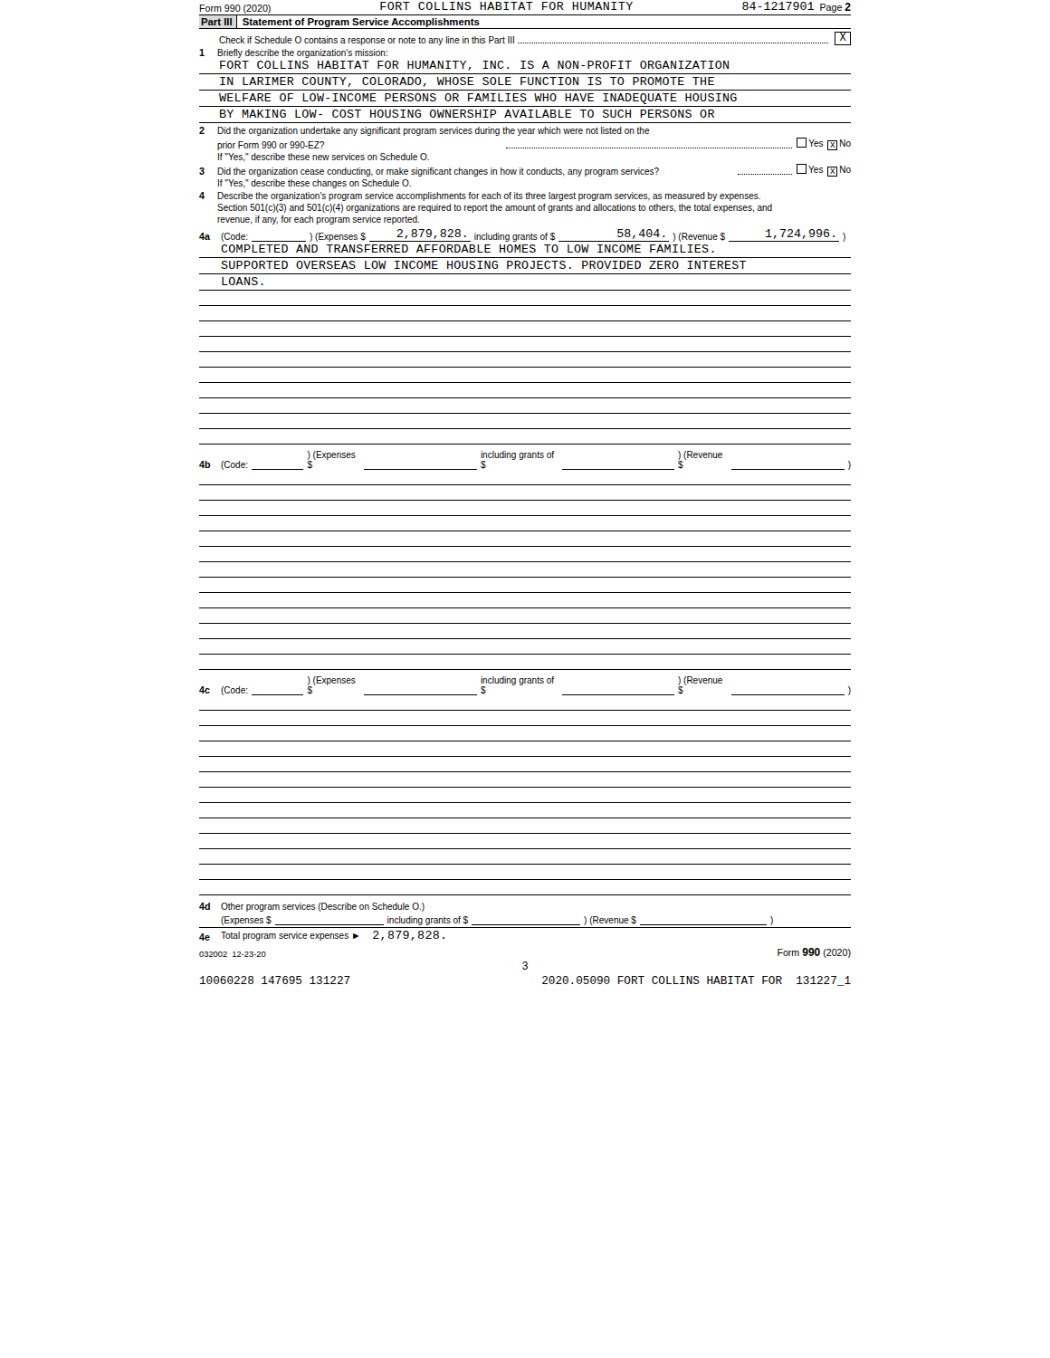Form 990 (2020)
FORT COLLINS HABITAT FOR HUMANITY
84-1217901
Page 2
Part III
Statement of Program Service Accomplishments
Check if Schedule O contains a response or note to any line in this Part III
X
1
Briefly describe the organization's mission:
FORT COLLINS HABITAT FOR HUMANITY, INC. IS A NON-PROFIT ORGANIZATION
IN LARIMER COUNTY, COLORADO, WHOSE SOLE FUNCTION IS TO PROMOTE THE
WELFARE OF LOW-INCOME PERSONS OR FAMILIES WHO HAVE INADEQUATE HOUSING
BY MAKING LOW- COST HOUSING OWNERSHIP AVAILABLE TO SUCH PERSONS OR
2
Did the organization undertake any significant program services during the year which were not listed on the
prior Form 990 or 990-EZ?
Yes No
If "Yes," describe these new services on Schedule O.
3
Did the organization cease conducting, or make significant changes in how it conducts, any program services?
Yes No
If "Yes," describe these changes on Schedule O.
4
Describe the organization's program service accomplishments for each of its three largest program services, as measured by expenses.
Section 501(c)(3) and 501(c)(4) organizations are required to report the amount of grants and allocations to others, the total expenses, and
revenue, if any, for each program service reported.
4a
(Code:
) (Expenses $
2,879,828.
including grants of $
58,404.
) (Revenue $
1,724,996.
)
COMPLETED AND TRANSFERRED AFFORDABLE HOMES TO LOW INCOME FAMILIES.
SUPPORTED OVERSEAS LOW INCOME HOUSING PROJECTS. PROVIDED ZERO INTEREST
LOANS.
4b
(Code:
) (Expenses $
including grants of $
) (Revenue $
)
4c
(Code:
) (Expenses $
including grants of $
) (Revenue $
)
4d
Other program services (Describe on Schedule O.)
(Expenses $
including grants of $
) (Revenue $
)
4e
Total program service expenses ► 2,879,828.
032002 12-23-20
Form 990 (2020)
3
10060228 147695 131227
2020.05090 FORT COLLINS HABITAT FOR 131227_1